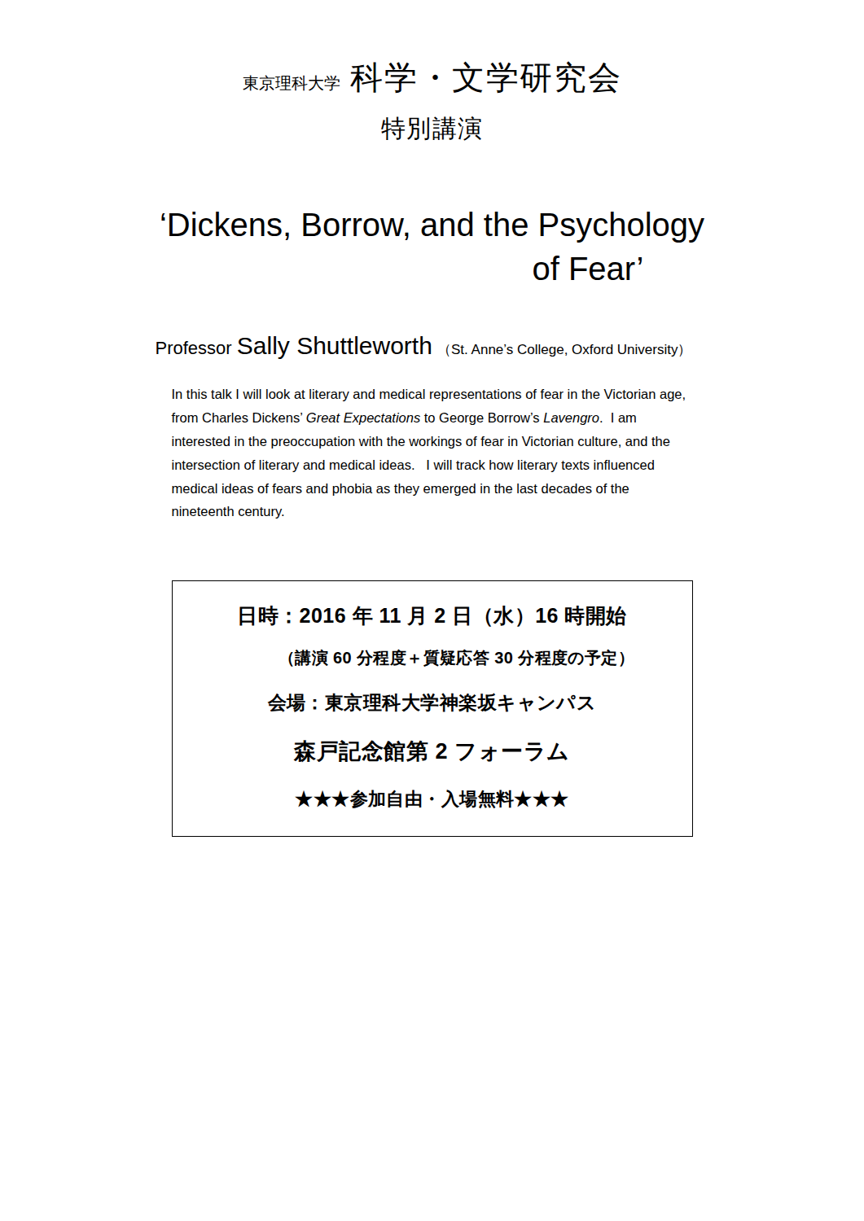東京理科大学 科学・文学研究会
特別講演
‘Dickens, Borrow, and the Psychology of Fear’
Professor Sally Shuttleworth （St. Anne’s College, Oxford University）
In this talk I will look at literary and medical representations of fear in the Victorian age, from Charles Dickens’ Great Expectations to George Borrow’s Lavengro. I am interested in the preoccupation with the workings of fear in Victorian culture, and the intersection of literary and medical ideas. I will track how literary texts influenced medical ideas of fears and phobia as they emerged in the last decades of the nineteenth century.
日時：2016 年 11 月 2 日（水）16 時開始
（講演 60 分程度＋質疑応答 30 分程度の予定）
会場：東京理科大学神楽坂キャンパス
森戸記念館第 2 フォーラム
★★★参加自由・入場無料★★★